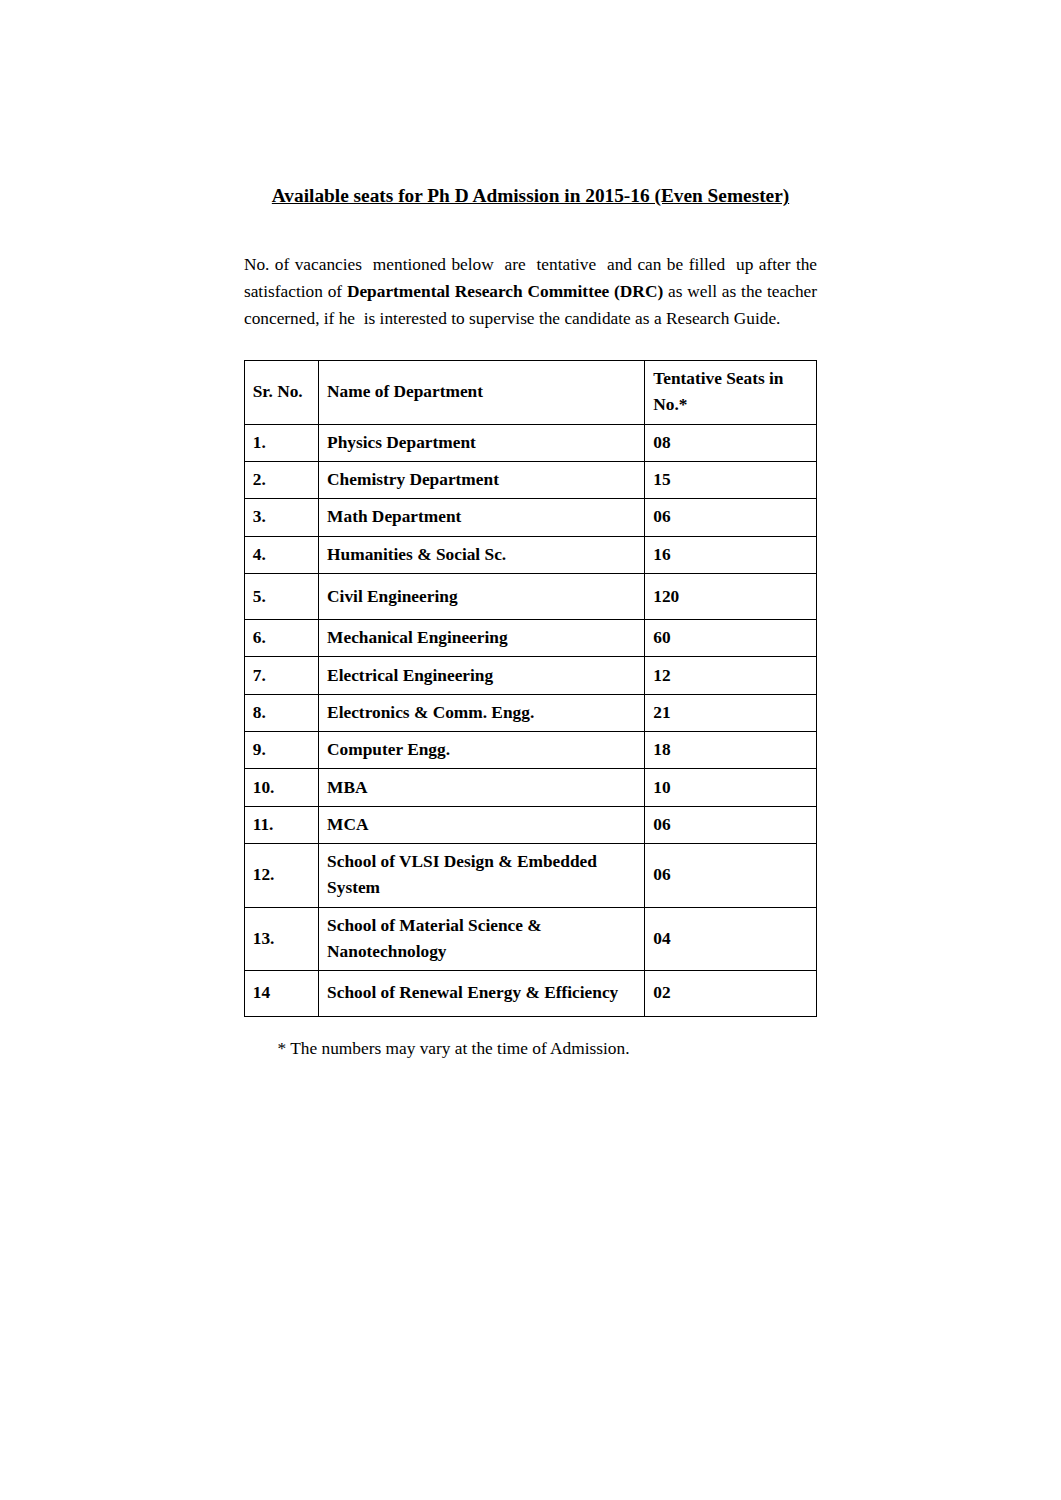Available seats for Ph D Admission in 2015-16 (Even Semester)
No. of vacancies mentioned below are tentative and can be filled up after the satisfaction of Departmental Research Committee (DRC) as well as the teacher concerned, if he is interested to supervise the candidate as a Research Guide.
| Sr. No. | Name of Department | Tentative Seats in No.* |
| --- | --- | --- |
| 1. | Physics Department | 08 |
| 2. | Chemistry Department | 15 |
| 3. | Math Department | 06 |
| 4. | Humanities & Social Sc. | 16 |
| 5. | Civil Engineering | 120 |
| 6. | Mechanical Engineering | 60 |
| 7. | Electrical Engineering | 12 |
| 8. | Electronics & Comm. Engg. | 21 |
| 9. | Computer Engg. | 18 |
| 10. | MBA | 10 |
| 11. | MCA | 06 |
| 12. | School of VLSI Design & Embedded System | 06 |
| 13. | School of Material Science & Nanotechnology | 04 |
| 14 | School of Renewal Energy & Efficiency | 02 |
* The numbers may vary at the time of Admission.